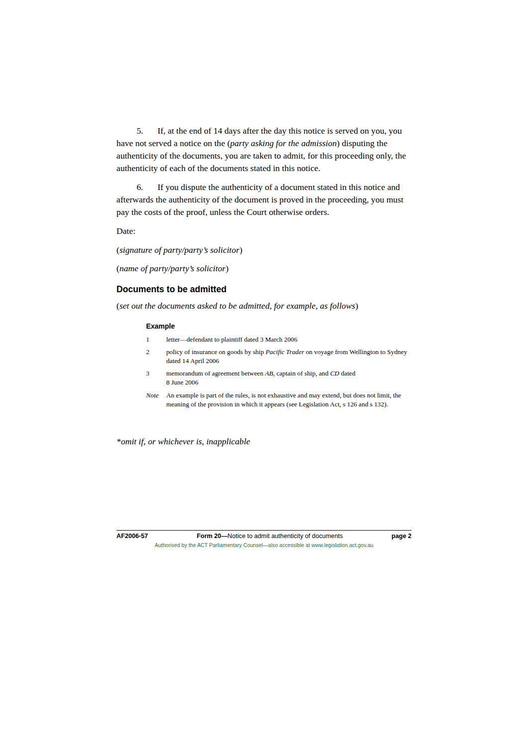5. If, at the end of 14 days after the day this notice is served on you, you have not served a notice on the (party asking for the admission) disputing the authenticity of the documents, you are taken to admit, for this proceeding only, the authenticity of each of the documents stated in this notice.
6. If you dispute the authenticity of a document stated in this notice and afterwards the authenticity of the document is proved in the proceeding, you must pay the costs of the proof, unless the Court otherwise orders.
Date:
(signature of party/party’s solicitor)
(name of party/party’s solicitor)
Documents to be admitted
(set out the documents asked to be admitted, for example, as follows)
Example
| 1 | letter—defendant to plaintiff dated 3 March 2006 |
| 2 | policy of insurance on goods by ship Pacific Trader on voyage from Wellington to Sydney dated 14 April 2006 |
| 3 | memorandum of agreement between AB , captain of ship, and CD dated 8 June 2006 |
| Note | An example is part of the rules, is not exhaustive and may extend, but does not limit, the meaning of the provision in which it appears (see Legislation Act, s 126 and s 132). |
*omit if, or whichever is, inapplicable
AF2006-57
Form 20—Notice to admit authenticity of documents
page 2
Authorised by the ACT Parliamentary Counsel—also accessible at www.legislation.act.gov.au